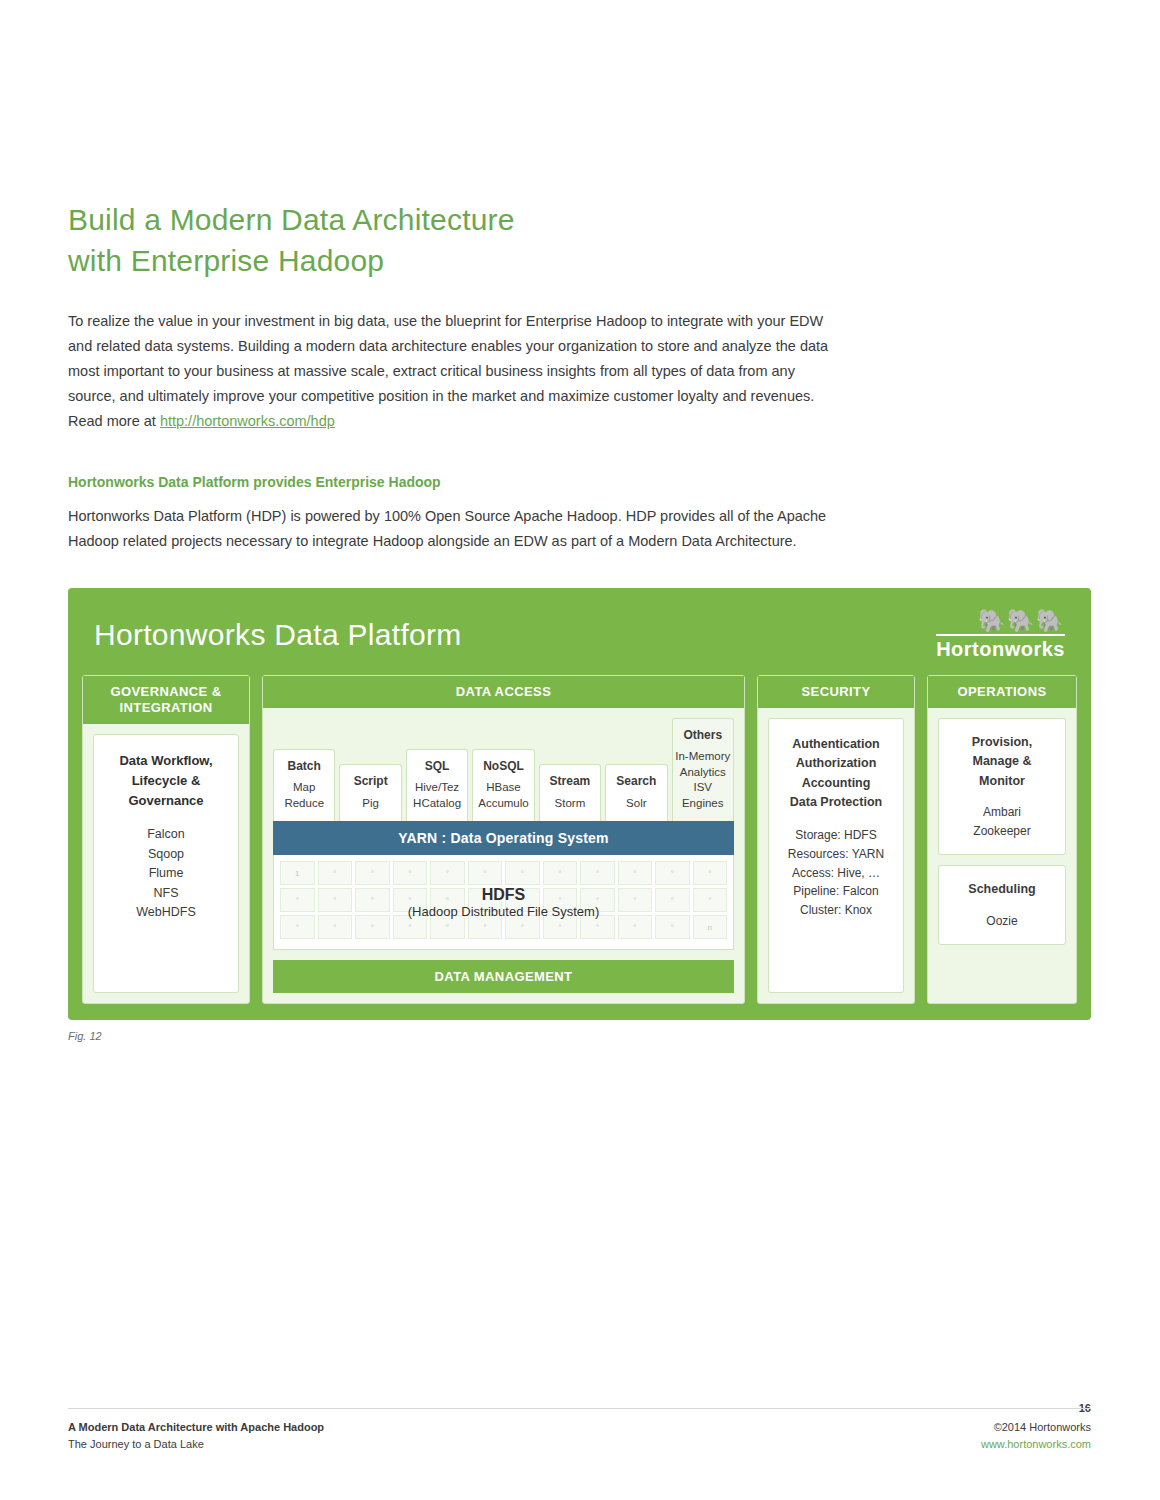Build a Modern Data Architecture
with Enterprise Hadoop
To realize the value in your investment in big data, use the blueprint for Enterprise Hadoop to integrate with your EDW and related data systems. Building a modern data architecture enables your organization to store and analyze the data most important to your business at massive scale, extract critical business insights from all types of data from any source, and ultimately improve your competitive position in the market and maximize customer loyalty and revenues. Read more at http://hortonworks.com/hdp
Hortonworks Data Platform provides Enterprise Hadoop
Hortonworks Data Platform (HDP) is powered by 100% Open Source Apache Hadoop. HDP provides all of the Apache Hadoop related projects necessary to integrate Hadoop alongside an EDW as part of a Modern Data Architecture.
Hortonworks Data Platform
🐘🐘🐘
Hortonworks
GOVERNANCE &
INTEGRATION
Data Workflow,
Lifecycle &
Governance
Falcon
Sqoop
Flume
NFS
WebHDFS
DATA ACCESS
Batch Map
Reduce
Script Pig
SQLHive/Tez
HCatalog
NoSQLHBase
Accumulo
Stream Storm
Search Solr
Others In-Memory
Analytics
ISV Engines
YARN : Data Operating System
1
°
°
°
°
°
°
°
°
°
°
°
°
°
°
°
°
°
°
°
°
°
°
°
°
°
°
°
°
°
°
°
°
°
°
n
HDFS
(Hadoop Distributed File System)
DATA MANAGEMENT
SECURITY
Authentication
Authorization
Accounting
Data Protection Storage: HDFS
Resources: YARN
Access: Hive, …
Pipeline: Falcon
Cluster: Knox
OPERATIONS
Provision,
Manage &
Monitor Ambari
Zookeeper
Scheduling Oozie
Fig. 12
16
A Modern Data Architecture with Apache HadoopThe Journey to a Data Lake
©2014 Hortonworks
www.hortonworks.com